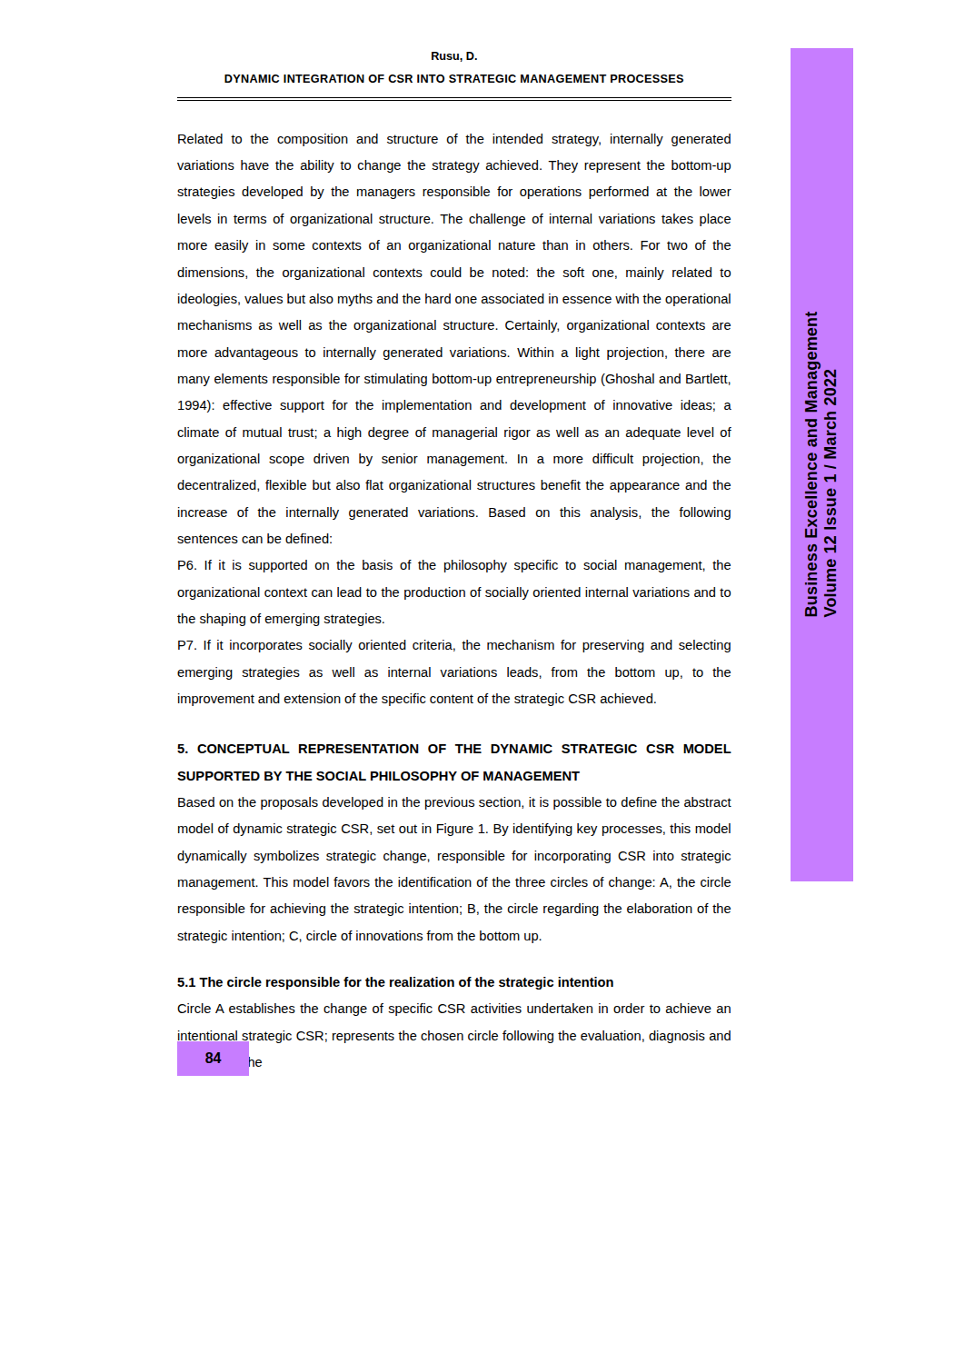Business Excellence and Management
Volume 12 Issue 1 / March 2022
Rusu, D.
DYNAMIC INTEGRATION OF CSR INTO STRATEGIC MANAGEMENT PROCESSES
Related to the composition and structure of the intended strategy, internally generated variations have the ability to change the strategy achieved. They represent the bottom-up strategies developed by the managers responsible for operations performed at the lower levels in terms of organizational structure. The challenge of internal variations takes place more easily in some contexts of an organizational nature than in others. For two of the dimensions, the organizational contexts could be noted: the soft one, mainly related to ideologies, values but also myths and the hard one associated in essence with the operational mechanisms as well as the organizational structure. Certainly, organizational contexts are more advantageous to internally generated variations. Within a light projection, there are many elements responsible for stimulating bottom-up entrepreneurship (Ghoshal and Bartlett, 1994): effective support for the implementation and development of innovative ideas; a climate of mutual trust; a high degree of managerial rigor as well as an adequate level of organizational scope driven by senior management. In a more difficult projection, the decentralized, flexible but also flat organizational structures benefit the appearance and the increase of the internally generated variations. Based on this analysis, the following sentences can be defined:
P6. If it is supported on the basis of the philosophy specific to social management, the organizational context can lead to the production of socially oriented internal variations and to the shaping of emerging strategies.
P7. If it incorporates socially oriented criteria, the mechanism for preserving and selecting emerging strategies as well as internal variations leads, from the bottom up, to the improvement and extension of the specific content of the strategic CSR achieved.
5. Conceptual representation of the dynamic strategic CSR model supported by the social philosophy of management
Based on the proposals developed in the previous section, it is possible to define the abstract model of dynamic strategic CSR, set out in Figure 1. By identifying key processes, this model dynamically symbolizes strategic change, responsible for incorporating CSR into strategic management. This model favors the identification of the three circles of change: A, the circle responsible for achieving the strategic intention; B, the circle regarding the elaboration of the strategic intention; C, circle of innovations from the bottom up.
5.1 The circle responsible for the realization of the strategic intention
Circle A establishes the change of specific CSR activities undertaken in order to achieve an intentional strategic CSR; represents the chosen circle following the evaluation, diagnosis and analysis of the
84